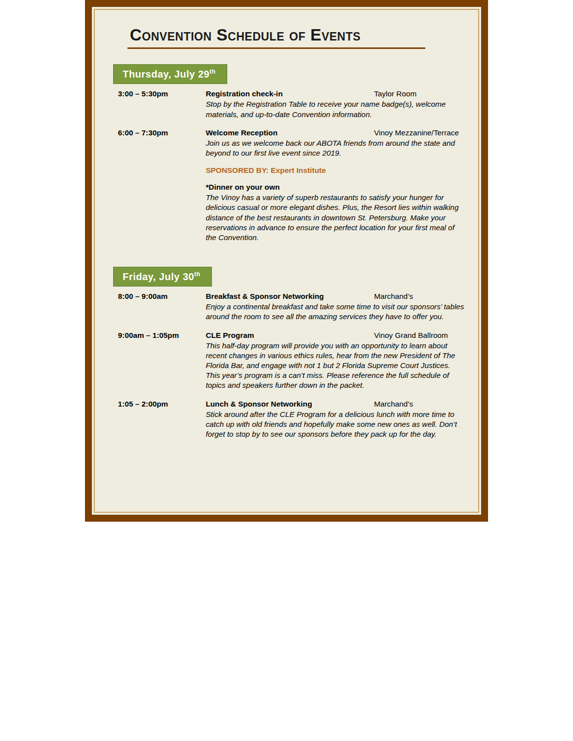Convention Schedule of Events
Thursday, July 29th
| 3:00 – 5:30pm | Registration check-in Taylor Room Stop by the Registration Table to receive your name badge(s), welcome materials, and up-to-date Convention information. |
| 6:00 – 7:30pm | Welcome Reception Vinoy Mezzanine/Terrace Join us as we welcome back our ABOTA friends from around the state and beyond to our first live event since 2019. SPONSORED BY: Expert Institute *Dinner on your own The Vinoy has a variety of superb restaurants to satisfy your hunger for delicious casual or more elegant dishes. Plus, the Resort lies within walking distance of the best restaurants in downtown St. Petersburg. Make your reservations in advance to ensure the perfect location for your first meal of the Convention. |
Friday, July 30th
| 8:00 – 9:00am | Breakfast & Sponsor Networking Marchand’s Enjoy a continental breakfast and take some time to visit our sponsors’ tables around the room to see all the amazing services they have to offer you. |
| 9:00am – 1:05pm | CLE Program Vinoy Grand Ballroom This half-day program will provide you with an opportunity to learn about recent changes in various ethics rules, hear from the new President of The Florida Bar, and engage with not 1 but 2 Florida Supreme Court Justices. This year’s program is a can’t miss. Please reference the full schedule of topics and speakers further down in the packet. |
| 1:05 – 2:00pm | Lunch & Sponsor Networking Marchand’s Stick around after the CLE Program for a delicious lunch with more time to catch up with old friends and hopefully make some new ones as well. Don’t forget to stop by to see our sponsors before they pack up for the day. |